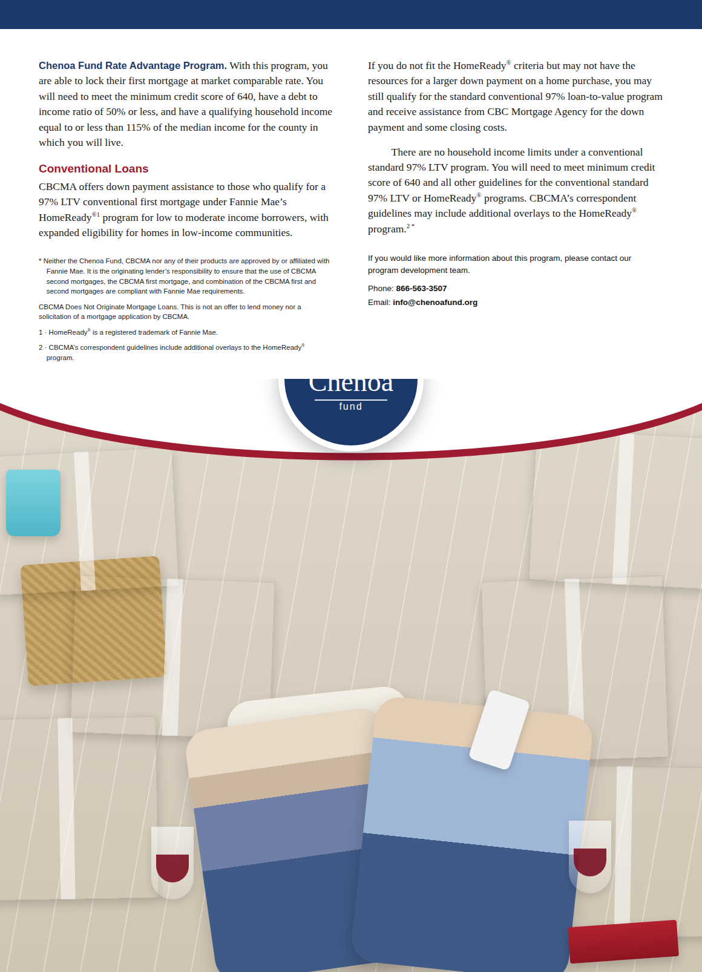Chenoa Fund Rate Advantage Program. With this program, you are able to lock their first mortgage at market comparable rate. You will need to meet the minimum credit score of 640, have a debt to income ratio of 50% or less, and have a qualifying household income equal to or less than 115% of the median income for the county in which you will live.
Conventional Loans
CBCMA offers down payment assistance to those who qualify for a 97% LTV conventional first mortgage under Fannie Mae’s HomeReady®1 program for low to moderate income borrowers, with expanded eligibility for homes in low-income communities.
* Neither the Chenoa Fund, CBCMA nor any of their products are approved by or affiliated with Fannie Mae. It is the originating lender’s responsibility to ensure that the use of CBCMA second mortgages, the CBCMA first mortgage, and combination of the CBCMA first and second mortgages are compliant with Fannie Mae requirements.
CBCMA Does Not Originate Mortgage Loans. This is not an offer to lend money nor a solicitation of a mortgage application by CBCMA.
1 · HomeReady® is a registered trademark of Fannie Mae.
2 · CBCMA’s correspondent guidelines include additional overlays to the HomeReady® program.
If you do not fit the HomeReady® criteria but may not have the resources for a larger down payment on a home purchase, you may still qualify for the standard conventional 97% loan-to-value program and receive assistance from CBC Mortgage Agency for the down payment and some closing costs.
There are no household income limits under a conventional standard 97% LTV program. You will need to meet minimum credit score of 640 and all other guidelines for the conventional standard 97% LTV or HomeReady® programs. CBCMA’s correspondent guidelines may include additional overlays to the HomeReady® program.2 *
If you would like more information about this program, please contact our program development team.
Phone: 866-563-3507
Email: info@chenoafund.org
✦ Chenoa fund